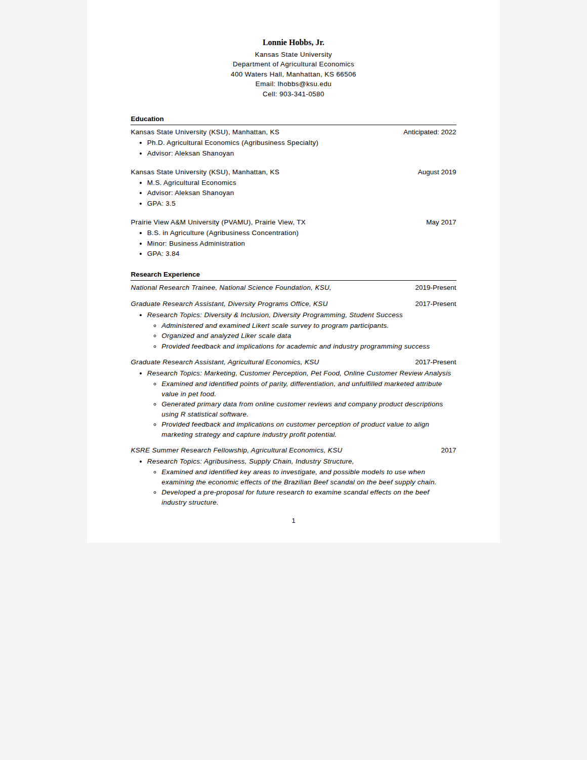Lonnie Hobbs, Jr.
Kansas State University
Department of Agricultural Economics
400 Waters Hall, Manhattan, KS 66506
Email: lhobbs@ksu.edu
Cell: 903-341-0580
Education
Kansas State University (KSU), Manhattan, KS Anticipated: 2022
Ph.D. Agricultural Economics (Agribusiness Specialty)
Advisor: Aleksan Shanoyan
Kansas State University (KSU), Manhattan, KS August 2019
M.S. Agricultural Economics
Advisor: Aleksan Shanoyan
GPA: 3.5
Prairie View A&M University (PVAMU), Prairie View, TX May 2017
B.S. in Agriculture (Agribusiness Concentration)
Minor: Business Administration
GPA: 3.84
Research Experience
National Research Trainee, National Science Foundation, KSU, 2019-Present
Graduate Research Assistant, Diversity Programs Office, KSU 2017-Present
Research Topics: Diversity & Inclusion, Diversity Programming, Student Success
Administered and examined Likert scale survey to program participants.
Organized and analyzed Liker scale data
Provided feedback and implications for academic and industry programming success
Graduate Research Assistant, Agricultural Economics, KSU 2017-Present
Research Topics: Marketing, Customer Perception, Pet Food, Online Customer Review Analysis
Examined and identified points of parity, differentiation, and unfulfilled marketed attribute value in pet food.
Generated primary data from online customer reviews and company product descriptions using R statistical software.
Provided feedback and implications on customer perception of product value to align marketing strategy and capture industry profit potential.
KSRE Summer Research Fellowship, Agricultural Economics, KSU 2017
Research Topics: Agribusiness, Supply Chain, Industry Structure,
Examined and identified key areas to investigate, and possible models to use when examining the economic effects of the Brazilian Beef scandal on the beef supply chain.
Developed a pre-proposal for future research to examine scandal effects on the beef industry structure.
1